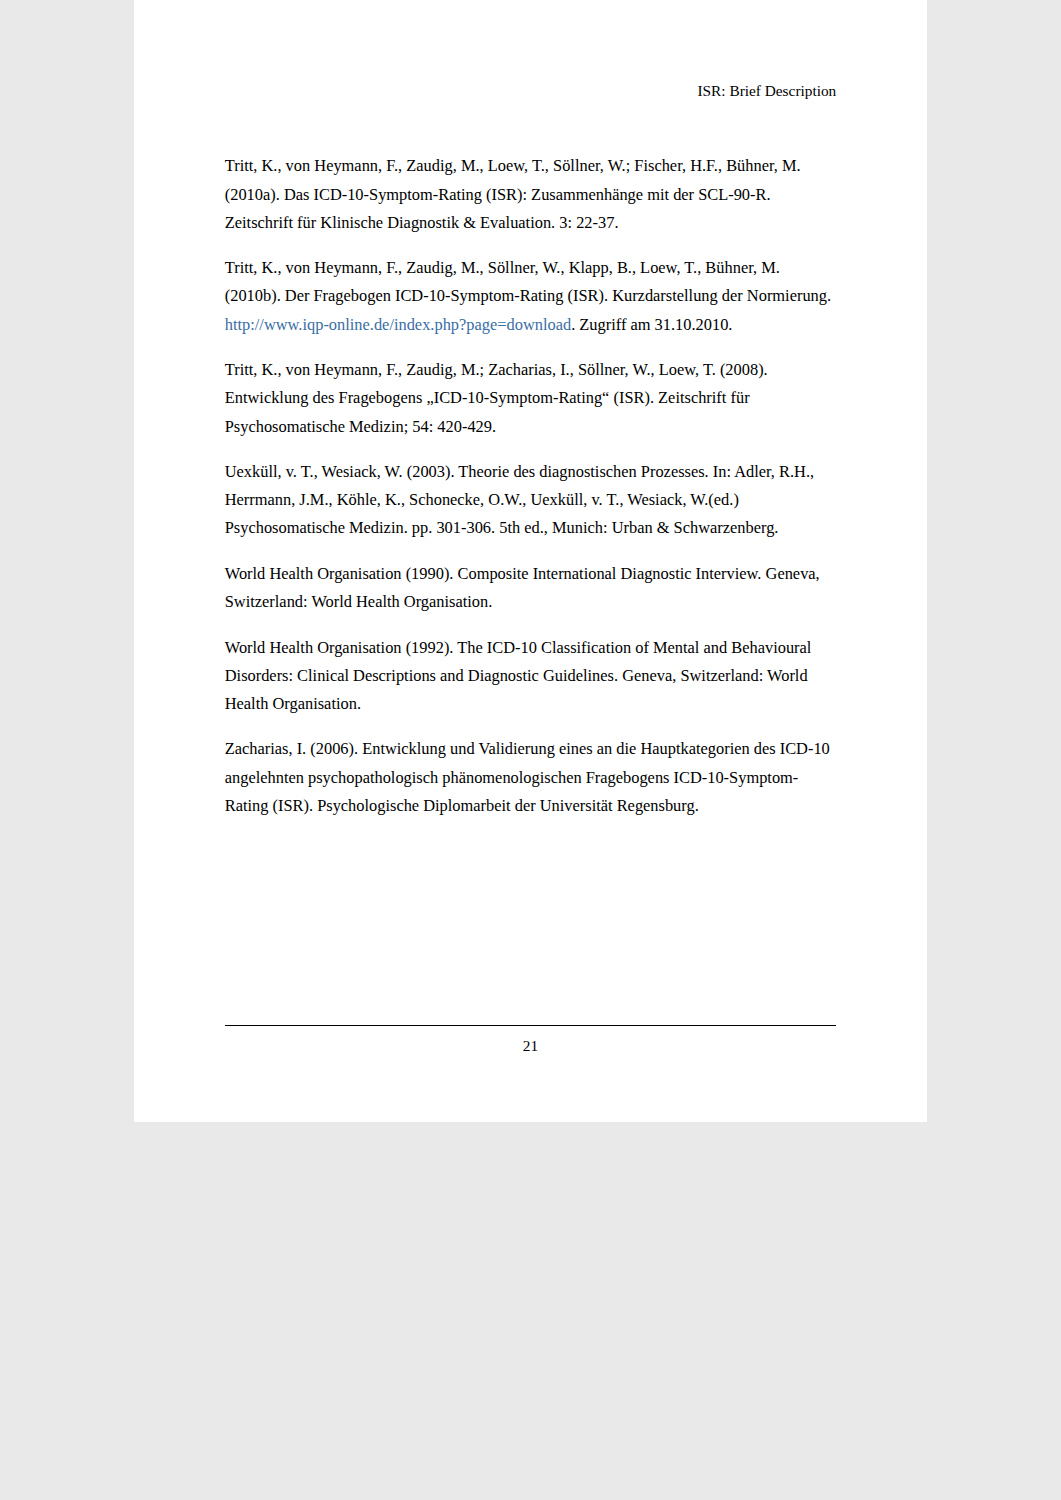ISR: Brief Description
Tritt, K., von Heymann, F., Zaudig, M., Loew, T., Söllner, W.; Fischer, H.F., Bühner, M. (2010a). Das ICD-10-Symptom-Rating (ISR): Zusammenhänge mit der SCL-90-R. Zeitschrift für Klinische Diagnostik & Evaluation. 3: 22-37.
Tritt, K., von Heymann, F., Zaudig, M., Söllner, W., Klapp, B., Loew, T., Bühner, M. (2010b). Der Fragebogen ICD-10-Symptom-Rating (ISR). Kurzdarstellung der Normierung. http://www.iqp-online.de/index.php?page=download. Zugriff am 31.10.2010.
Tritt, K., von Heymann, F., Zaudig, M.; Zacharias, I., Söllner, W., Loew, T. (2008). Entwicklung des Fragebogens „ICD-10-Symptom-Rating“ (ISR). Zeitschrift für Psychosomatische Medizin; 54: 420-429.
Uexküll, v. T., Wesiack, W. (2003). Theorie des diagnostischen Prozesses. In: Adler, R.H., Herrmann, J.M., Köhle, K., Schonecke, O.W., Uexküll, v. T., Wesiack, W.(ed.) Psychosomatische Medizin. pp. 301-306. 5th ed., Munich: Urban & Schwarzenberg.
World Health Organisation (1990). Composite International Diagnostic Interview. Geneva, Switzerland: World Health Organisation.
World Health Organisation (1992). The ICD-10 Classification of Mental and Behavioural Disorders: Clinical Descriptions and Diagnostic Guidelines. Geneva, Switzerland: World Health Organisation.
Zacharias, I. (2006). Entwicklung und Validierung eines an die Hauptkategorien des ICD-10 angelehnten psychopathologisch phänomenologischen Fragebogens ICD-10-Symptom-Rating (ISR). Psychologische Diplomarbeit der Universität Regensburg.
21